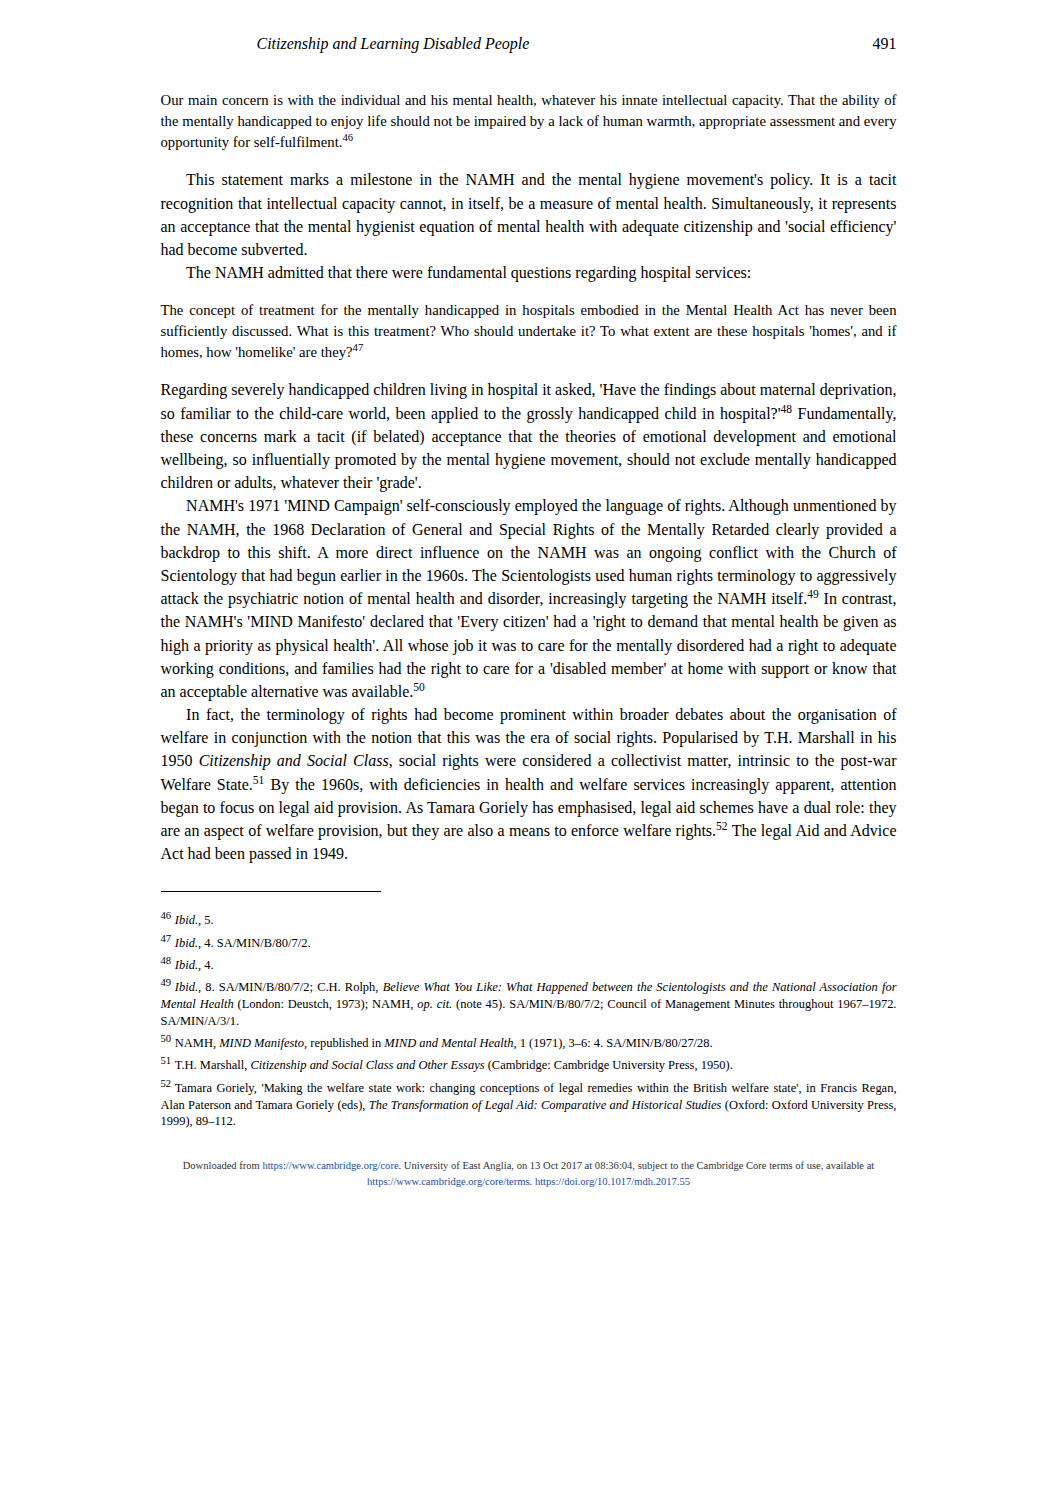Citizenship and Learning Disabled People 491
Our main concern is with the individual and his mental health, whatever his innate intellectual capacity. That the ability of the mentally handicapped to enjoy life should not be impaired by a lack of human warmth, appropriate assessment and every opportunity for self-fulfilment.46
This statement marks a milestone in the NAMH and the mental hygiene movement's policy. It is a tacit recognition that intellectual capacity cannot, in itself, be a measure of mental health. Simultaneously, it represents an acceptance that the mental hygienist equation of mental health with adequate citizenship and 'social efficiency' had become subverted.
The NAMH admitted that there were fundamental questions regarding hospital services:
The concept of treatment for the mentally handicapped in hospitals embodied in the Mental Health Act has never been sufficiently discussed. What is this treatment? Who should undertake it? To what extent are these hospitals 'homes', and if homes, how 'homelike' are they?47
Regarding severely handicapped children living in hospital it asked, 'Have the findings about maternal deprivation, so familiar to the child-care world, been applied to the grossly handicapped child in hospital?'48 Fundamentally, these concerns mark a tacit (if belated) acceptance that the theories of emotional development and emotional wellbeing, so influentially promoted by the mental hygiene movement, should not exclude mentally handicapped children or adults, whatever their 'grade'.
NAMH's 1971 'MIND Campaign' self-consciously employed the language of rights. Although unmentioned by the NAMH, the 1968 Declaration of General and Special Rights of the Mentally Retarded clearly provided a backdrop to this shift. A more direct influence on the NAMH was an ongoing conflict with the Church of Scientology that had begun earlier in the 1960s. The Scientologists used human rights terminology to aggressively attack the psychiatric notion of mental health and disorder, increasingly targeting the NAMH itself.49 In contrast, the NAMH's 'MIND Manifesto' declared that 'Every citizen' had a 'right to demand that mental health be given as high a priority as physical health'. All whose job it was to care for the mentally disordered had a right to adequate working conditions, and families had the right to care for a 'disabled member' at home with support or know that an acceptable alternative was available.50
In fact, the terminology of rights had become prominent within broader debates about the organisation of welfare in conjunction with the notion that this was the era of social rights. Popularised by T.H. Marshall in his 1950 Citizenship and Social Class, social rights were considered a collectivist matter, intrinsic to the post-war Welfare State.51 By the 1960s, with deficiencies in health and welfare services increasingly apparent, attention began to focus on legal aid provision. As Tamara Goriely has emphasised, legal aid schemes have a dual role: they are an aspect of welfare provision, but they are also a means to enforce welfare rights.52 The legal Aid and Advice Act had been passed in 1949.
46 Ibid., 5.
47 Ibid., 4. SA/MIN/B/80/7/2.
48 Ibid., 4.
49 Ibid., 8. SA/MIN/B/80/7/2; C.H. Rolph, Believe What You Like: What Happened between the Scientologists and the National Association for Mental Health (London: Deustch, 1973); NAMH, op. cit. (note 45). SA/MIN/B/80/7/2; Council of Management Minutes throughout 1967–1972. SA/MIN/A/3/1.
50 NAMH, MIND Manifesto, republished in MIND and Mental Health, 1 (1971), 3–6: 4. SA/MIN/B/80/27/28.
51 T.H. Marshall, Citizenship and Social Class and Other Essays (Cambridge: Cambridge University Press, 1950).
52 Tamara Goriely, 'Making the welfare state work: changing conceptions of legal remedies within the British welfare state', in Francis Regan, Alan Paterson and Tamara Goriely (eds), The Transformation of Legal Aid: Comparative and Historical Studies (Oxford: Oxford University Press, 1999), 89–112.
Downloaded from https://www.cambridge.org/core. University of East Anglia, on 13 Oct 2017 at 08:36:04, subject to the Cambridge Core terms of use, available at https://www.cambridge.org/core/terms. https://doi.org/10.1017/mdh.2017.55